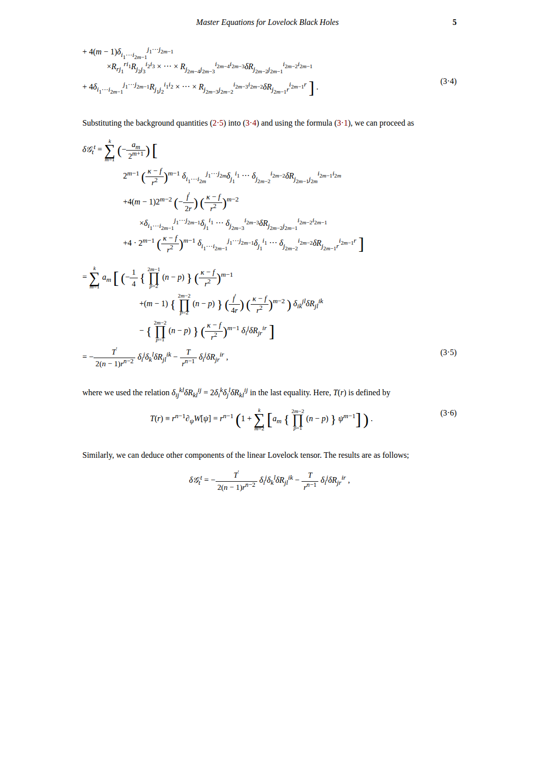Master Equations for Lovelock Black Holes 5
+ 4(m − 1)δi1···i2m−1j1···j2m−1 ×Rrj1ri1Rj2j3i2i3 × ··· × Rj2m−4j2m−3i2m−4i2m−3δRj2m−2j2m−1i2m−2i2m−1 + 4δi1···i2m−1j1···j2m−1Rj1j2i1i2 × ··· × Rj2m−3j2m−2i2m−3i2m−2δRj2m−1ri2m−1r ] . (3·4)
Substituting the background quantities (2·5) into (3·4) and using the formula (3·1), we can proceed as
δ𝒢tt = k∑m=1 (−am 2m+1) [ 2m−1 (κ − f r2)m−1 δi1···i2mj1···j2mδj1i1 ··· δj2m−2i2m−2δRj2m−1j2mi2m−1i2m +4(m − 1)2m−2 (−f′2r) (κ − f r2)m−2 ×δi1···i2m−1j1···j2m−1δj1i1 ··· δj2m−3i2m−3δRj2m−2j2m−1i2m−2i2m−1 +4 · 2m−1 (κ − f r2)m−1 δi1···i2m−1j1···j2m−1δj1i1 ··· δj2m−2i2m−2δRj2m−1ri2m−1r ]
= k∑m=1 am [ (−14 { 2m−1∏p=2 (n − p) } (κ − f r2)m−1 +(m − 1) { 2m−2∏p=2 (n − p) } (f′4r) (κ − f r2)m−2 ) δikjlδRjlik − { 2m−2∏p=1 (n − p) } (κ − f r2)m−1 δijδRjrir ] = −T′2(n − 1)rn−2 δijδklδRjlik − Trn−1 δijδRjrir , (3·5)
where we used the relation δijklδRklij = 2δikδjlδRklij in the last equality. Here, T(r) is defined by
T(r) ≡ rn−1∂ψW[ψ] = rn−1 (1 + k∑m=2 [am { 2m−2∏p=1 (n − p) } ψm−1] ) . (3·6)
Similarly, we can deduce other components of the linear Lovelock tensor. The results are as follows;
δ𝒢tt = −T′2(n − 1)rn−2 δijδklδRjlik − Trn−1 δijδRjrir ,